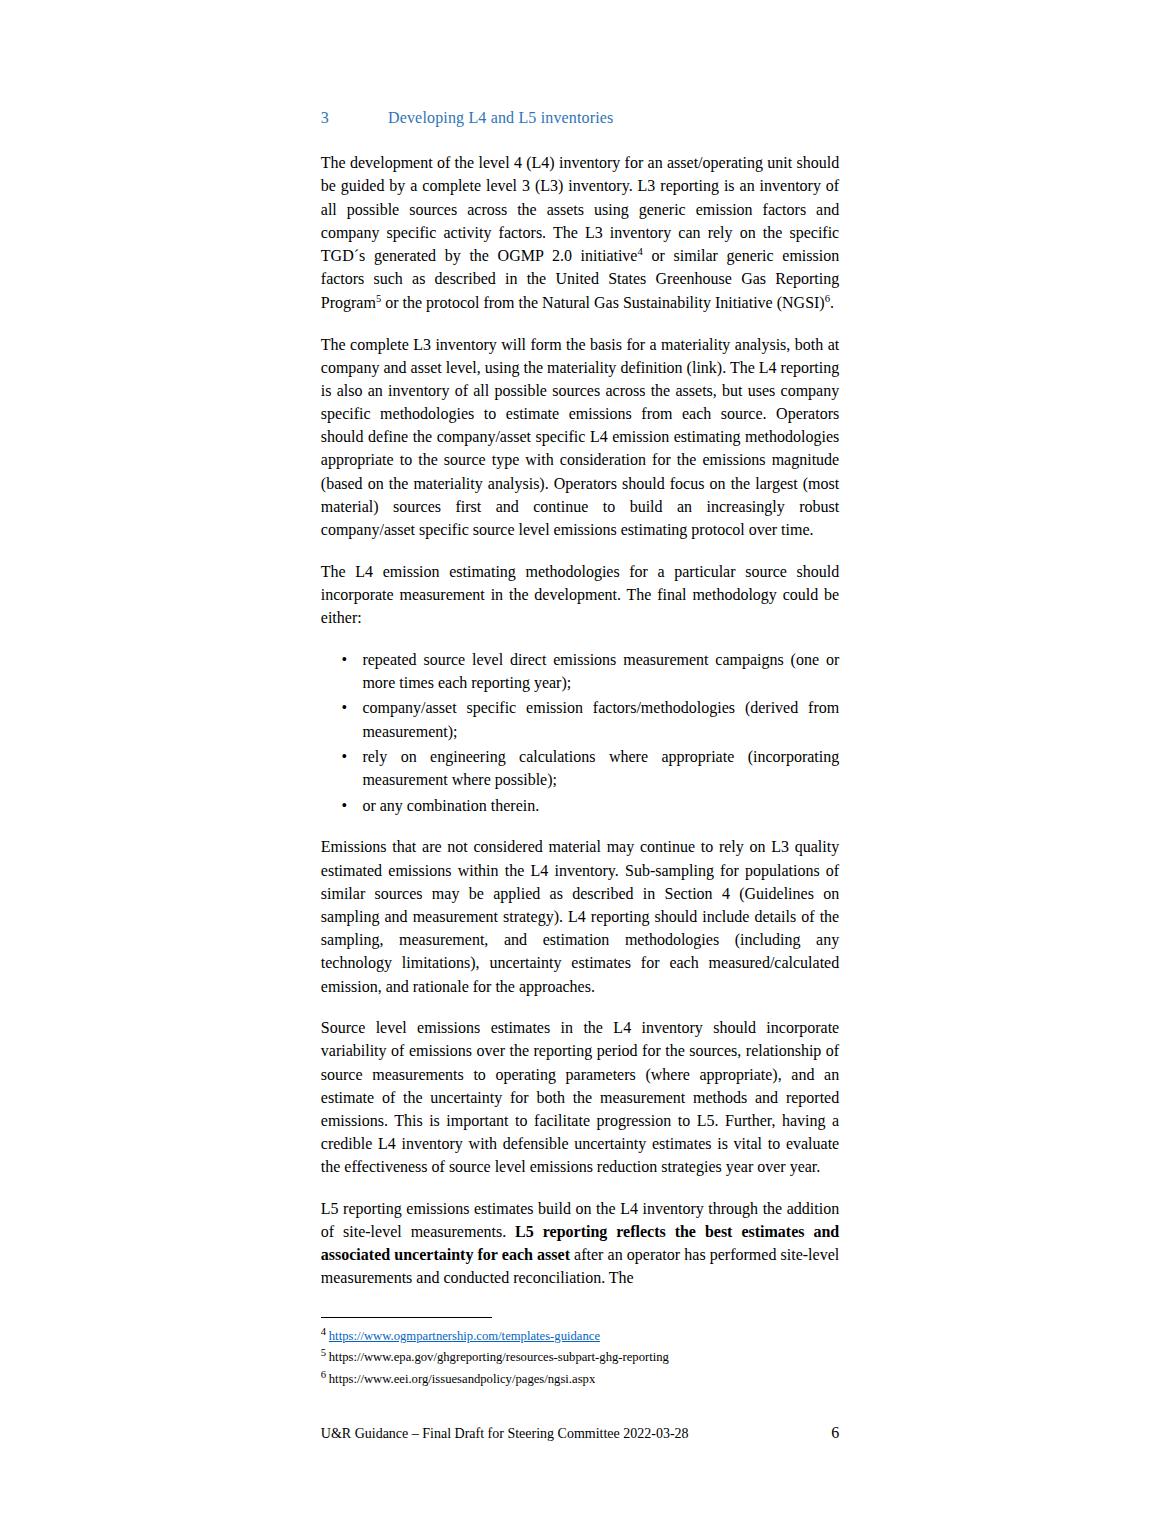3 Developing L4 and L5 inventories
The development of the level 4 (L4) inventory for an asset/operating unit should be guided by a complete level 3 (L3) inventory. L3 reporting is an inventory of all possible sources across the assets using generic emission factors and company specific activity factors. The L3 inventory can rely on the specific TGD´s generated by the OGMP 2.0 initiative4 or similar generic emission factors such as described in the United States Greenhouse Gas Reporting Program5 or the protocol from the Natural Gas Sustainability Initiative (NGSI)6.
The complete L3 inventory will form the basis for a materiality analysis, both at company and asset level, using the materiality definition (link). The L4 reporting is also an inventory of all possible sources across the assets, but uses company specific methodologies to estimate emissions from each source. Operators should define the company/asset specific L4 emission estimating methodologies appropriate to the source type with consideration for the emissions magnitude (based on the materiality analysis). Operators should focus on the largest (most material) sources first and continue to build an increasingly robust company/asset specific source level emissions estimating protocol over time.
The L4 emission estimating methodologies for a particular source should incorporate measurement in the development. The final methodology could be either:
repeated source level direct emissions measurement campaigns (one or more times each reporting year);
company/asset specific emission factors/methodologies (derived from measurement);
rely on engineering calculations where appropriate (incorporating measurement where possible);
or any combination therein.
Emissions that are not considered material may continue to rely on L3 quality estimated emissions within the L4 inventory. Sub-sampling for populations of similar sources may be applied as described in Section 4 (Guidelines on sampling and measurement strategy). L4 reporting should include details of the sampling, measurement, and estimation methodologies (including any technology limitations), uncertainty estimates for each measured/calculated emission, and rationale for the approaches.
Source level emissions estimates in the L4 inventory should incorporate variability of emissions over the reporting period for the sources, relationship of source measurements to operating parameters (where appropriate), and an estimate of the uncertainty for both the measurement methods and reported emissions. This is important to facilitate progression to L5. Further, having a credible L4 inventory with defensible uncertainty estimates is vital to evaluate the effectiveness of source level emissions reduction strategies year over year.
L5 reporting emissions estimates build on the L4 inventory through the addition of site-level measurements. L5 reporting reflects the best estimates and associated uncertainty for each asset after an operator has performed site-level measurements and conducted reconciliation. The
4https://www.ogmpartnership.com/templates-guidance
5https://www.epa.gov/ghgreporting/resources-subpart-ghg-reporting
6https://www.eei.org/issuesandpolicy/pages/ngsi.aspx
U&R Guidance – Final Draft for Steering Committee 2022-03-28
6